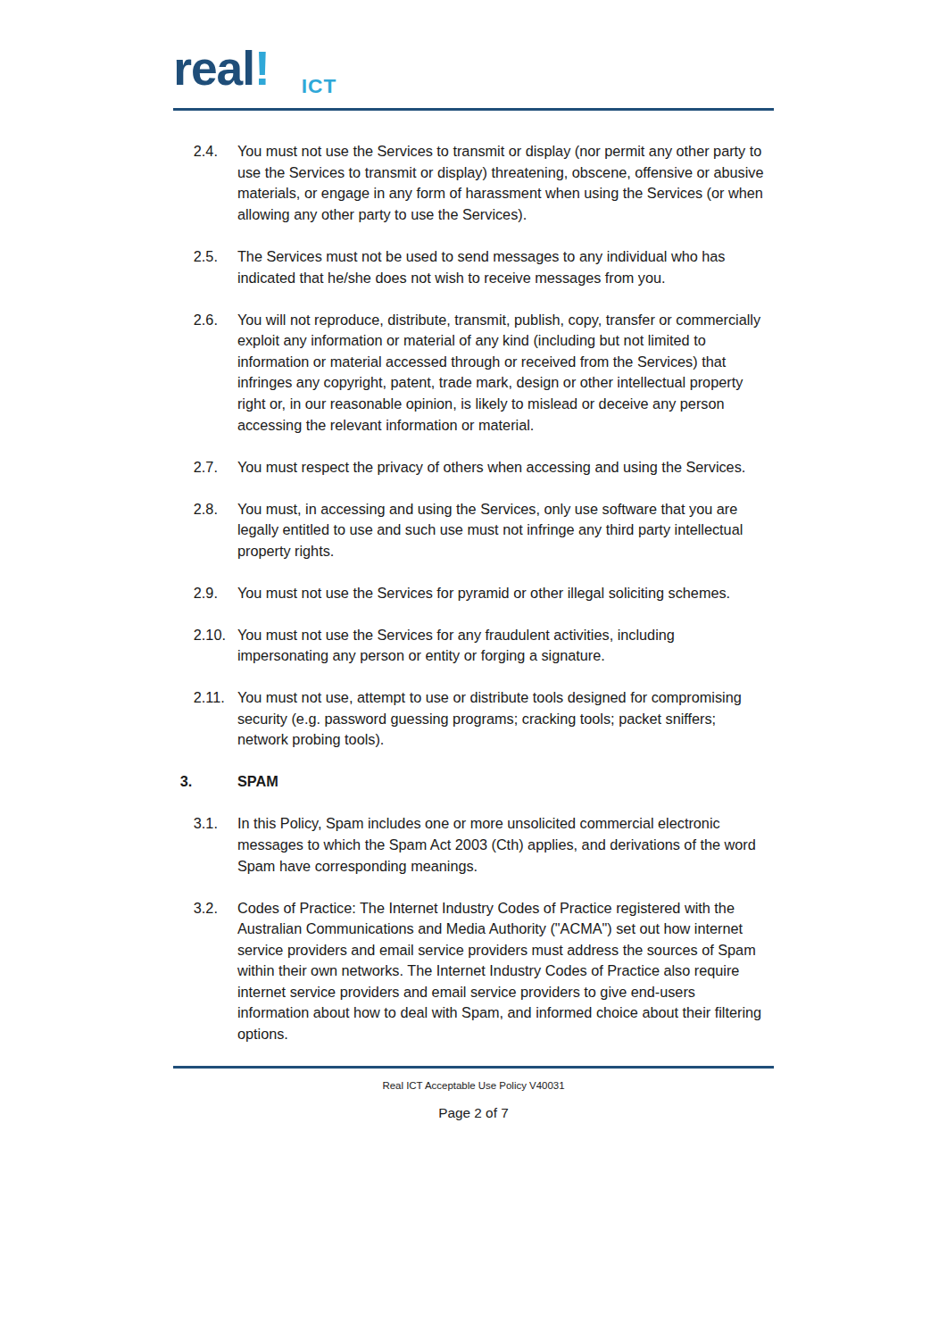real! ICT
2.4.
You must not use the Services to transmit or display (nor permit any other party to use the Services to transmit or display) threatening, obscene, offensive or abusive materials, or engage in any form of harassment when using the Services (or when allowing any other party to use the Services).
2.5.
The Services must not be used to send messages to any individual who has indicated that he/she does not wish to receive messages from you.
2.6.
You will not reproduce, distribute, transmit, publish, copy, transfer or commercially exploit any information or material of any kind (including but not limited to information or material accessed through or received from the Services) that infringes any copyright, patent, trade mark, design or other intellectual property right or, in our reasonable opinion, is likely to mislead or deceive any person accessing the relevant information or material.
2.7.
You must respect the privacy of others when accessing and using the Services.
2.8.
You must, in accessing and using the Services, only use software that you are legally entitled to use and such use must not infringe any third party intellectual property rights.
2.9.
You must not use the Services for pyramid or other illegal soliciting schemes.
2.10.
You must not use the Services for any fraudulent activities, including impersonating any person or entity or forging a signature.
2.11.
You must not use, attempt to use or distribute tools designed for compromising security (e.g. password guessing programs; cracking tools; packet sniffers; network probing tools).
3.
SPAM
3.1.
In this Policy, Spam includes one or more unsolicited commercial electronic messages to which the Spam Act 2003 (Cth) applies, and derivations of the word Spam have corresponding meanings.
3.2.
Codes of Practice: The Internet Industry Codes of Practice registered with the Australian Communications and Media Authority ("ACMA") set out how internet service providers and email service providers must address the sources of Spam within their own networks. The Internet Industry Codes of Practice also require internet service providers and email service providers to give end-users information about how to deal with Spam, and informed choice about their filtering options.
Real ICT Acceptable Use Policy V40031
Page 2 of 7